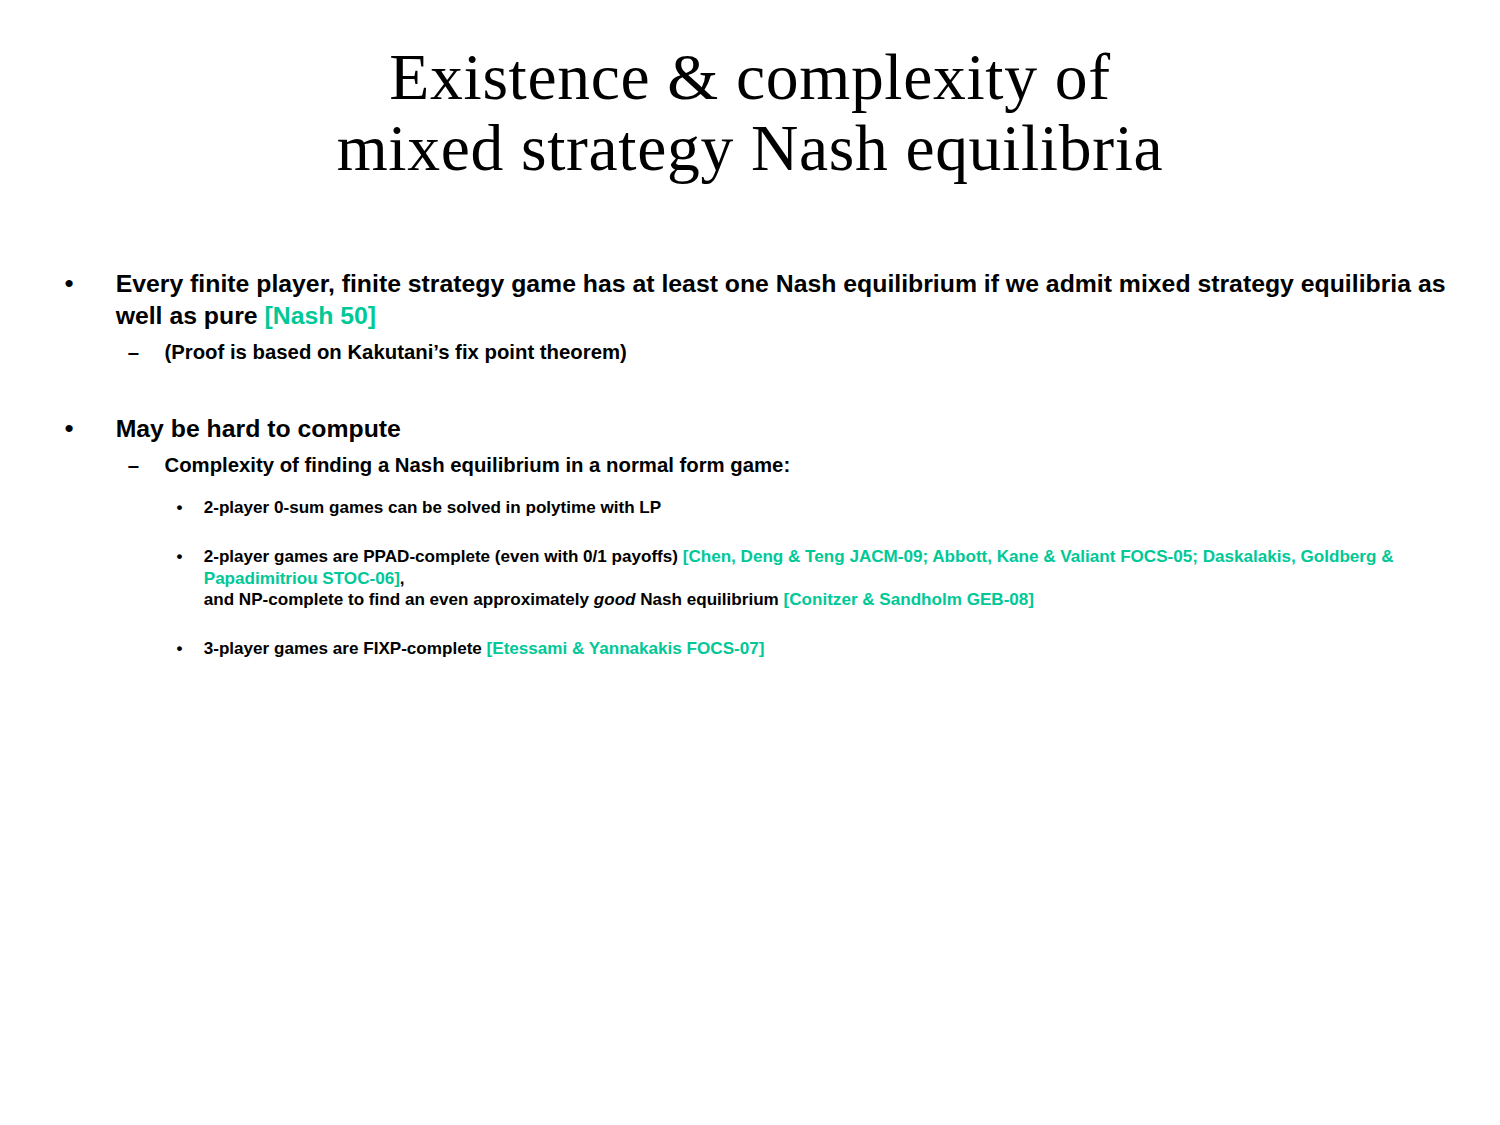Existence & complexity of
mixed strategy Nash equilibria
Every finite player, finite strategy game has at least one Nash equilibrium if we admit mixed strategy equilibria as well as pure [Nash 50]
(Proof is based on Kakutani’s fix point theorem)
May be hard to compute
Complexity of finding a Nash equilibrium in a normal form game:
2-player 0-sum games can be solved in polytime with LP
2-player games are PPAD-complete (even with 0/1 payoffs) [Chen, Deng & Teng JACM-09; Abbott, Kane & Valiant FOCS-05; Daskalakis, Goldberg & Papadimitriou STOC-06],
and NP-complete to find an even approximately good Nash equilibrium [Conitzer & Sandholm GEB-08]
3-player games are FIXP-complete [Etessami & Yannakakis FOCS-07]